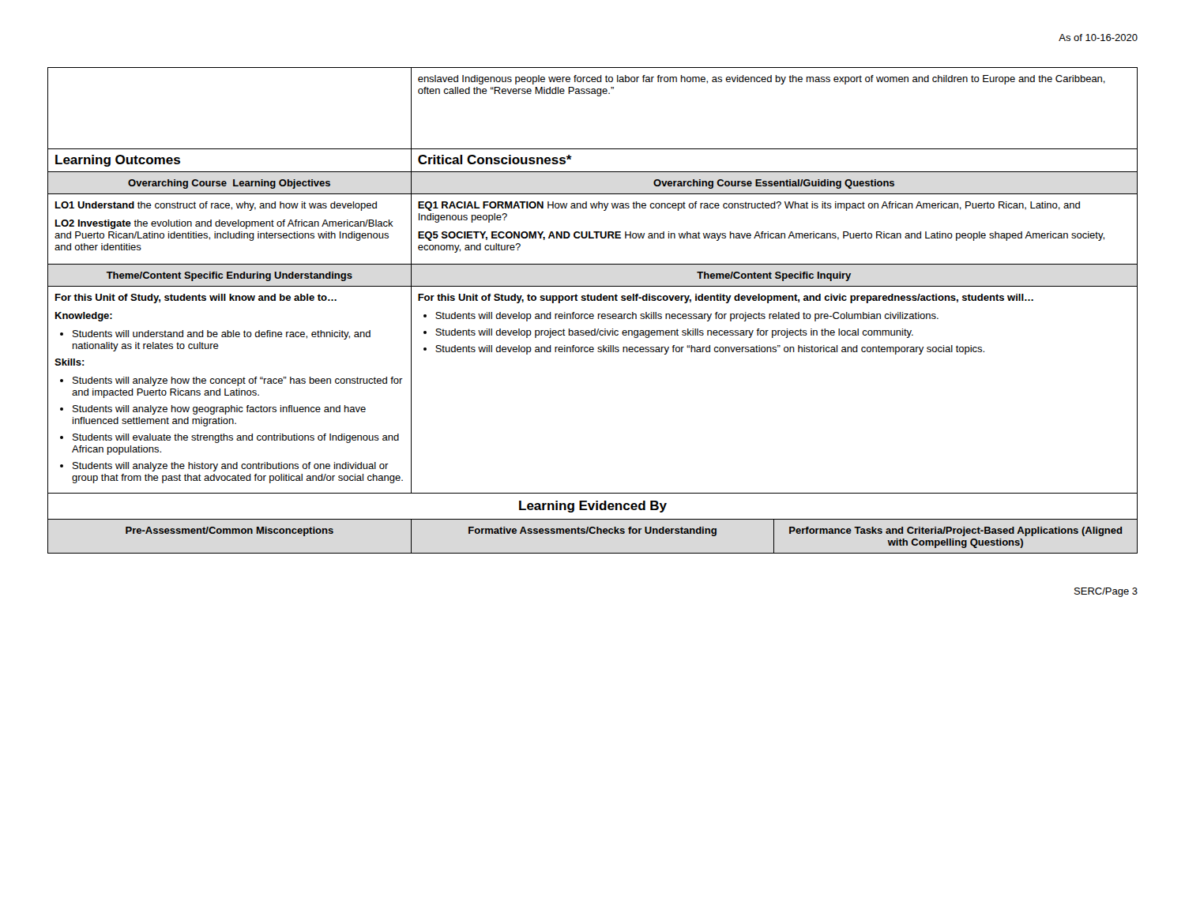As of 10-16-2020
| | enslaved Indigenous people were forced to labor far from home, as evidenced by the mass export of women and children to Europe and the Caribbean, often called the “Reverse Middle Passage.” |
| Learning Outcomes | Critical Consciousness* |
| Overarching Course Learning Objectives | Overarching Course Essential/Guiding Questions |
| LO1 Understand the construct of race, why, and how it was developed LO2 Investigate the evolution and development of African American/Black and Puerto Rican/Latino identities, including intersections with Indigenous and other identities | EQ1 RACIAL FORMATION How and why was the concept of race constructed? What is its impact on African American, Puerto Rican, Latino, and Indigenous people? EQ5 SOCIETY, ECONOMY, AND CULTURE How and in what ways have African Americans, Puerto Rican and Latino people shaped American society, economy, and culture? |
| Theme/Content Specific Enduring Understandings | Theme/Content Specific Inquiry |
| For this Unit of Study, students will know and be able to… Knowledge: Students will understand and be able to define race, ethnicity, and nationality as it relates to culture Skills: Students will analyze how the concept of “race” has been constructed for and impacted Puerto Ricans and Latinos. Students will analyze how geographic factors influence and have influenced settlement and migration. Students will evaluate the strengths and contributions of Indigenous and African populations. Students will analyze the history and contributions of one individual or group that from the past that advocated for political and/or social change. | For this Unit of Study, to support student self-discovery, identity development, and civic preparedness/actions, students will… Students will develop and reinforce research skills necessary for projects related to pre-Columbian civilizations. Students will develop project based/civic engagement skills necessary for projects in the local community. Students will develop and reinforce skills necessary for “hard conversations” on historical and contemporary social topics. |
| Learning Evidenced By |
| Pre-Assessment/Common Misconceptions | Formative Assessments/Checks for Understanding | Performance Tasks and Criteria/Project-Based Applications (Aligned with Compelling Questions) |
SERC/Page 3